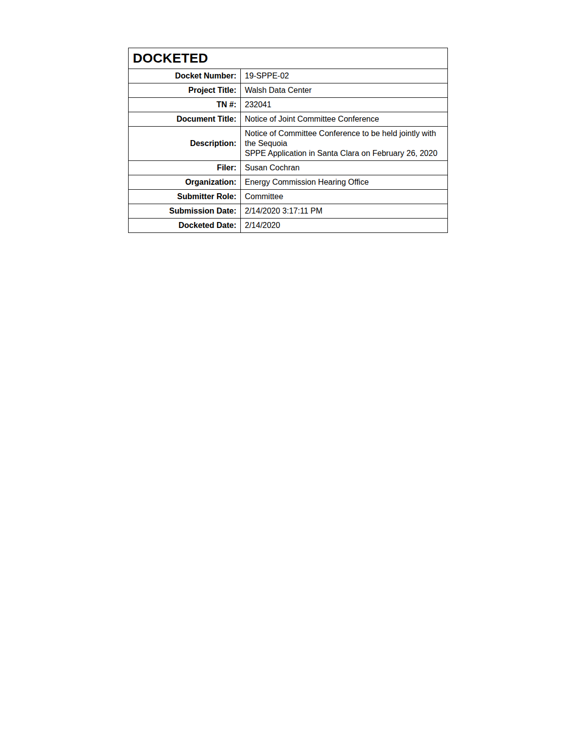| DOCKETED |
| Docket Number: | 19-SPPE-02 |
| Project Title: | Walsh Data Center |
| TN #: | 232041 |
| Document Title: | Notice of Joint Committee Conference |
| Description: | Notice of Committee Conference to be held jointly with the Sequoia SPPE Application in Santa Clara on February 26, 2020 |
| Filer: | Susan Cochran |
| Organization: | Energy Commission Hearing Office |
| Submitter Role: | Committee |
| Submission Date: | 2/14/2020 3:17:11 PM |
| Docketed Date: | 2/14/2020 |